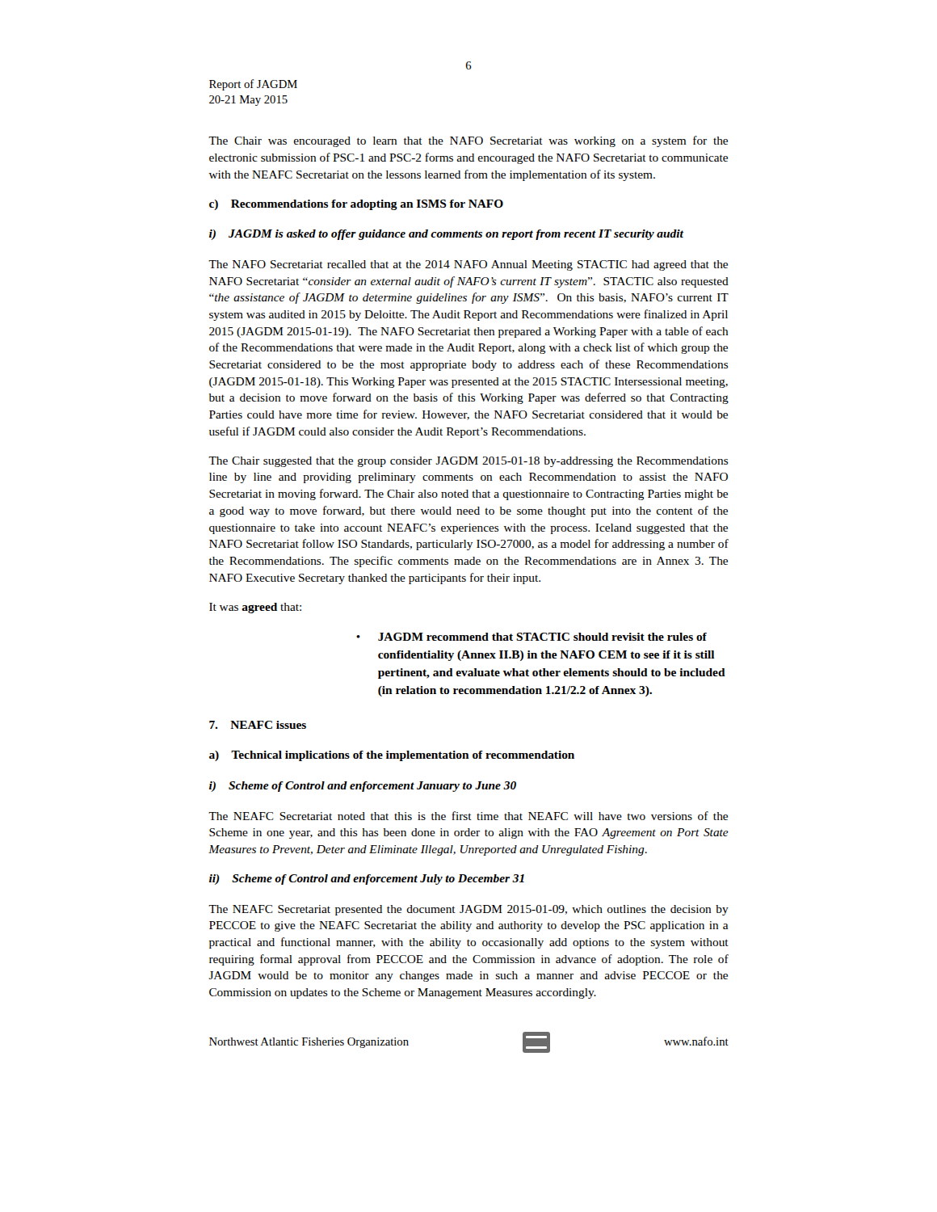6
Report of JAGDM
20-21 May 2015
The Chair was encouraged to learn that the NAFO Secretariat was working on a system for the electronic submission of PSC-1 and PSC-2 forms and encouraged the NAFO Secretariat to communicate with the NEAFC Secretariat on the lessons learned from the implementation of its system.
c) Recommendations for adopting an ISMS for NAFO
i) JAGDM is asked to offer guidance and comments on report from recent IT security audit
The NAFO Secretariat recalled that at the 2014 NAFO Annual Meeting STACTIC had agreed that the NAFO Secretariat “consider an external audit of NAFO’s current IT system”. STACTIC also requested “the assistance of JAGDM to determine guidelines for any ISMS”. On this basis, NAFO’s current IT system was audited in 2015 by Deloitte. The Audit Report and Recommendations were finalized in April 2015 (JAGDM 2015-01-19). The NAFO Secretariat then prepared a Working Paper with a table of each of the Recommendations that were made in the Audit Report, along with a check list of which group the Secretariat considered to be the most appropriate body to address each of these Recommendations (JAGDM 2015-01-18). This Working Paper was presented at the 2015 STACTIC Intersessional meeting, but a decision to move forward on the basis of this Working Paper was deferred so that Contracting Parties could have more time for review. However, the NAFO Secretariat considered that it would be useful if JAGDM could also consider the Audit Report’s Recommendations.
The Chair suggested that the group consider JAGDM 2015-01-18 by-addressing the Recommendations line by line and providing preliminary comments on each Recommendation to assist the NAFO Secretariat in moving forward. The Chair also noted that a questionnaire to Contracting Parties might be a good way to move forward, but there would need to be some thought put into the content of the questionnaire to take into account NEAFC’s experiences with the process. Iceland suggested that the NAFO Secretariat follow ISO Standards, particularly ISO-27000, as a model for addressing a number of the Recommendations. The specific comments made on the Recommendations are in Annex 3. The NAFO Executive Secretary thanked the participants for their input.
It was agreed that:
JAGDM recommend that STACTIC should revisit the rules of confidentiality (Annex II.B) in the NAFO CEM to see if it is still pertinent, and evaluate what other elements should to be included (in relation to recommendation 1.21/2.2 of Annex 3).
7. NEAFC issues
a) Technical implications of the implementation of recommendation
i) Scheme of Control and enforcement January to June 30
The NEAFC Secretariat noted that this is the first time that NEAFC will have two versions of the Scheme in one year, and this has been done in order to align with the FAO Agreement on Port State Measures to Prevent, Deter and Eliminate Illegal, Unreported and Unregulated Fishing.
ii) Scheme of Control and enforcement July to December 31
The NEAFC Secretariat presented the document JAGDM 2015-01-09, which outlines the decision by PECCOE to give the NEAFC Secretariat the ability and authority to develop the PSC application in a practical and functional manner, with the ability to occasionally add options to the system without requiring formal approval from PECCOE and the Commission in advance of adoption. The role of JAGDM would be to monitor any changes made in such a manner and advise PECCOE or the Commission on updates to the Scheme or Management Measures accordingly.
Northwest Atlantic Fisheries Organization
www.nafo.int